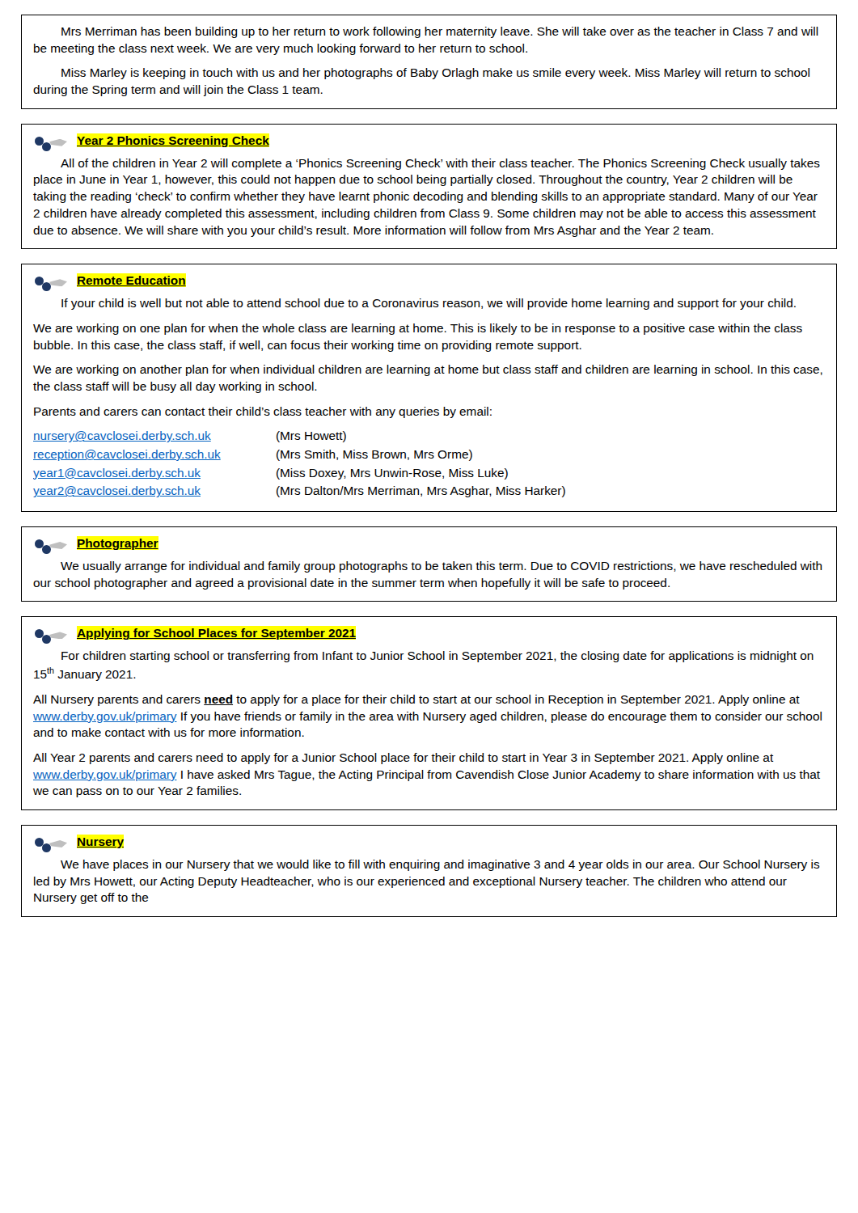Mrs Merriman has been building up to her return to work following her maternity leave. She will take over as the teacher in Class 7 and will be meeting the class next week. We are very much looking forward to her return to school.
Miss Marley is keeping in touch with us and her photographs of Baby Orlagh make us smile every week. Miss Marley will return to school during the Spring term and will join the Class 1 team.
Year 2 Phonics Screening Check
All of the children in Year 2 will complete a ‘Phonics Screening Check’ with their class teacher. The Phonics Screening Check usually takes place in June in Year 1, however, this could not happen due to school being partially closed. Throughout the country, Year 2 children will be taking the reading ‘check’ to confirm whether they have learnt phonic decoding and blending skills to an appropriate standard. Many of our Year 2 children have already completed this assessment, including children from Class 9. Some children may not be able to access this assessment due to absence. We will share with you your child’s result. More information will follow from Mrs Asghar and the Year 2 team.
Remote Education
If your child is well but not able to attend school due to a Coronavirus reason, we will provide home learning and support for your child.
We are working on one plan for when the whole class are learning at home. This is likely to be in response to a positive case within the class bubble. In this case, the class staff, if well, can focus their working time on providing remote support.
We are working on another plan for when individual children are learning at home but class staff and children are learning in school. In this case, the class staff will be busy all day working in school.
Parents and carers can contact their child’s class teacher with any queries by email:
| nursery@cavclosei.derby.sch.uk | (Mrs Howett) |
| reception@cavclosei.derby.sch.uk | (Mrs Smith, Miss Brown, Mrs Orme) |
| year1@cavclosei.derby.sch.uk | (Miss Doxey, Mrs Unwin-Rose, Miss Luke) |
| year2@cavclosei.derby.sch.uk | (Mrs Dalton/Mrs Merriman, Mrs Asghar, Miss Harker) |
Photographer
We usually arrange for individual and family group photographs to be taken this term. Due to COVID restrictions, we have rescheduled with our school photographer and agreed a provisional date in the summer term when hopefully it will be safe to proceed.
Applying for School Places for September 2021
For children starting school or transferring from Infant to Junior School in September 2021, the closing date for applications is midnight on 15th January 2021.
All Nursery parents and carers need to apply for a place for their child to start at our school in Reception in September 2021. Apply online at www.derby.gov.uk/primary If you have friends or family in the area with Nursery aged children, please do encourage them to consider our school and to make contact with us for more information.
All Year 2 parents and carers need to apply for a Junior School place for their child to start in Year 3 in September 2021. Apply online at www.derby.gov.uk/primary I have asked Mrs Tague, the Acting Principal from Cavendish Close Junior Academy to share information with us that we can pass on to our Year 2 families.
Nursery
We have places in our Nursery that we would like to fill with enquiring and imaginative 3 and 4 year olds in our area. Our School Nursery is led by Mrs Howett, our Acting Deputy Headteacher, who is our experienced and exceptional Nursery teacher. The children who attend our Nursery get off to the